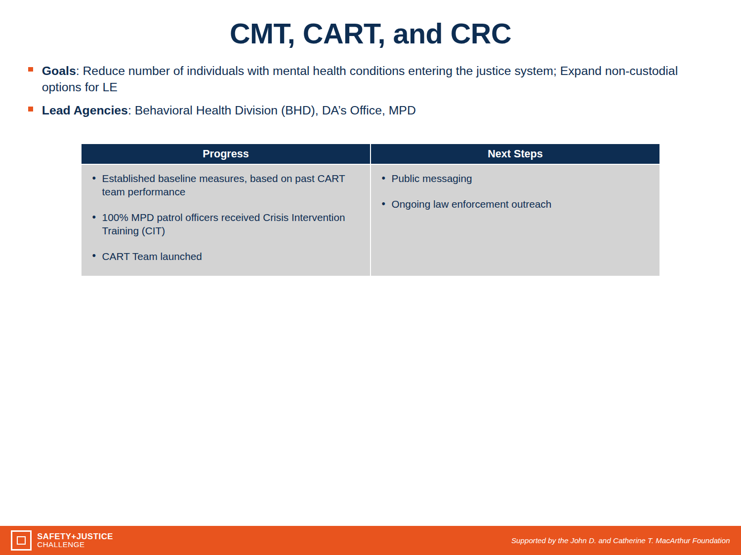CMT, CART, and CRC
Goals: Reduce number of individuals with mental health conditions entering the justice system; Expand non-custodial options for LE
Lead Agencies: Behavioral Health Division (BHD), DA’s Office, MPD
| Progress | Next Steps |
| --- | --- |
| Established baseline measures, based on past CART team performance 100% MPD patrol officers received Crisis Intervention Training (CIT) CART Team launched | Public messaging Ongoing law enforcement outreach |
SAFETY+JUSTICE
CHALLENGE
Supported by the John D. and Catherine T. MacArthur Foundation